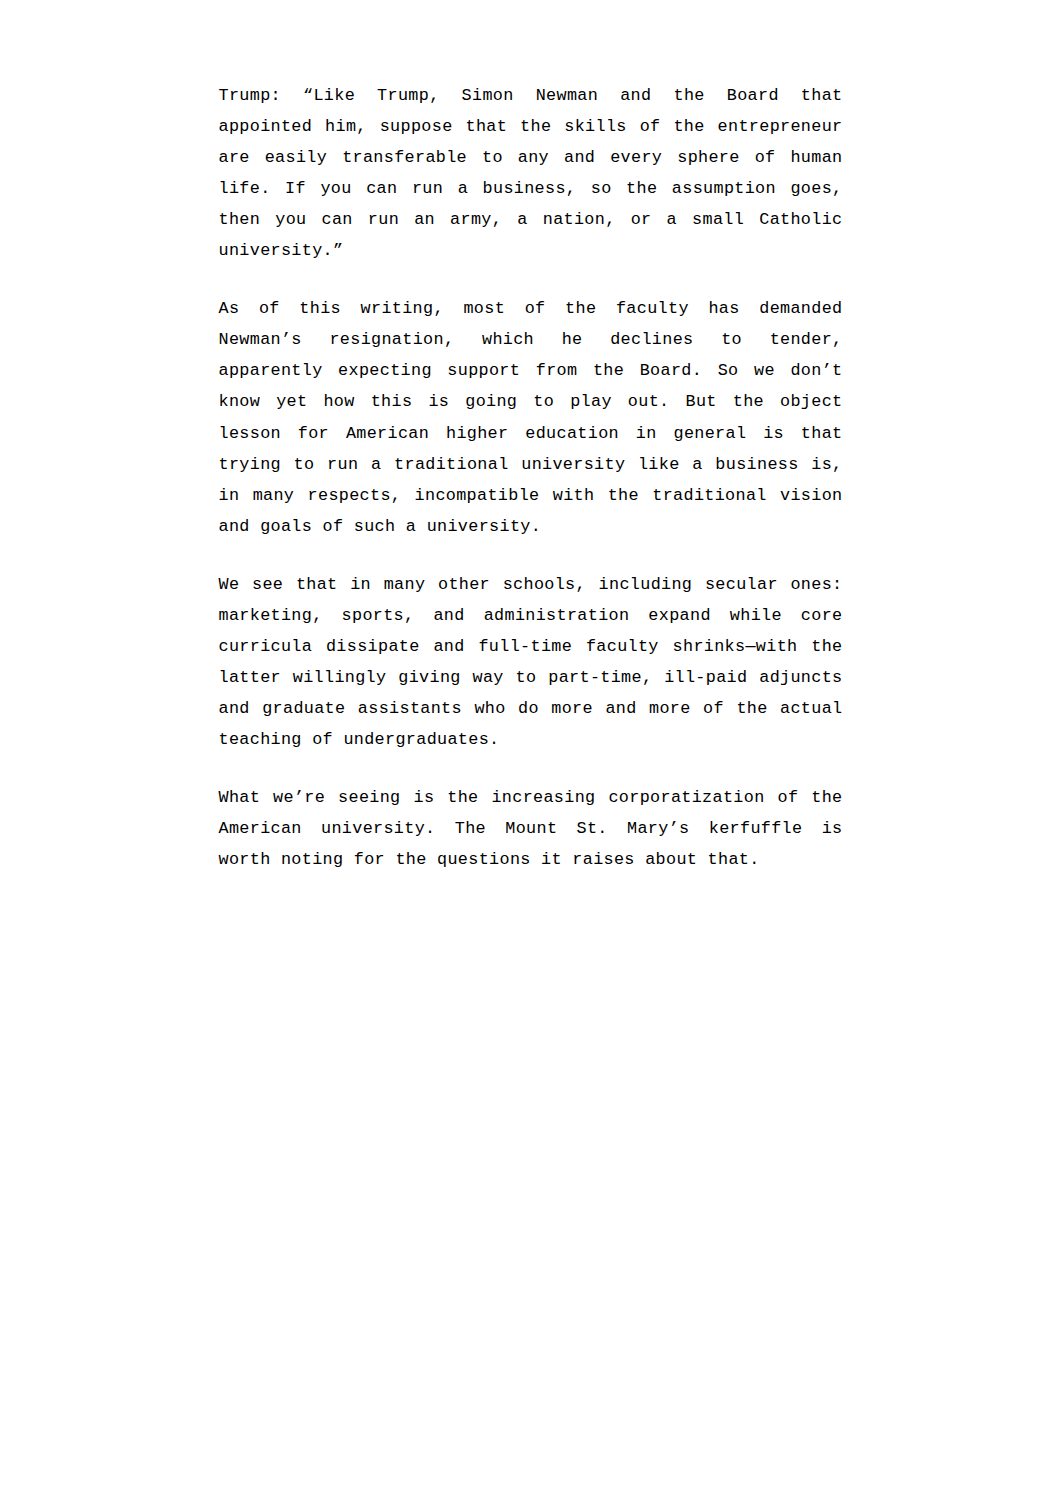Trump: “Like Trump, Simon Newman and the Board that appointed him, suppose that the skills of the entrepreneur are easily transferable to any and every sphere of human life. If you can run a business, so the assumption goes, then you can run an army, a nation, or a small Catholic university.”
As of this writing, most of the faculty has demanded Newman’s resignation, which he declines to tender, apparently expecting support from the Board. So we don’t know yet how this is going to play out. But the object lesson for American higher education in general is that trying to run a traditional university like a business is, in many respects, incompatible with the traditional vision and goals of such a university.
We see that in many other schools, including secular ones: marketing, sports, and administration expand while core curricula dissipate and full-time faculty shrinks—with the latter willingly giving way to part-time, ill-paid adjuncts and graduate assistants who do more and more of the actual teaching of undergraduates.
What we’re seeing is the increasing corporatization of the American university. The Mount St. Mary’s kerfuffle is worth noting for the questions it raises about that.